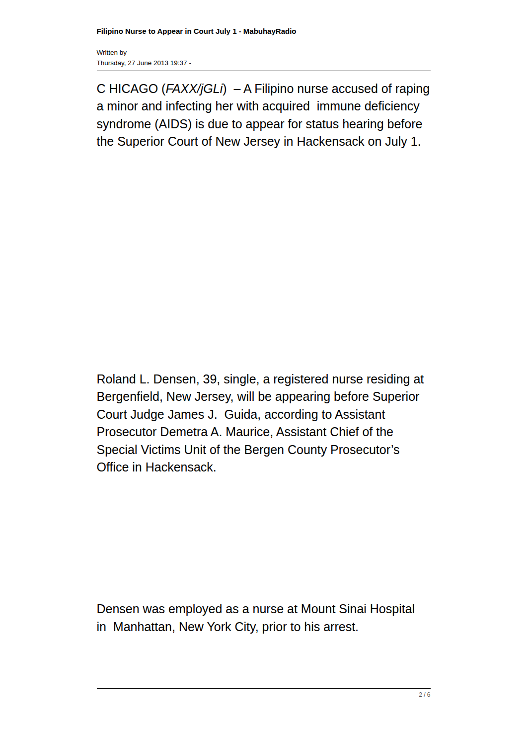Filipino Nurse to Appear in Court July 1 - MabuhayRadio
Written by Thursday, 27 June 2013 19:37 -
C HICAGO (FAXX/jGLi) – A Filipino nurse accused of raping a minor and infecting her with acquired immune deficiency syndrome (AIDS) is due to appear for status hearing before the Superior Court of New Jersey in Hackensack on July 1.
Roland L. Densen, 39, single, a registered nurse residing at Bergenfield, New Jersey, will be appearing before Superior Court Judge James J. Guida, according to Assistant Prosecutor Demetra A. Maurice, Assistant Chief of the Special Victims Unit of the Bergen County Prosecutor’s Office in Hackensack.
Densen was employed as a nurse at Mount Sinai Hospital in Manhattan, New York City, prior to his arrest.
2 / 6